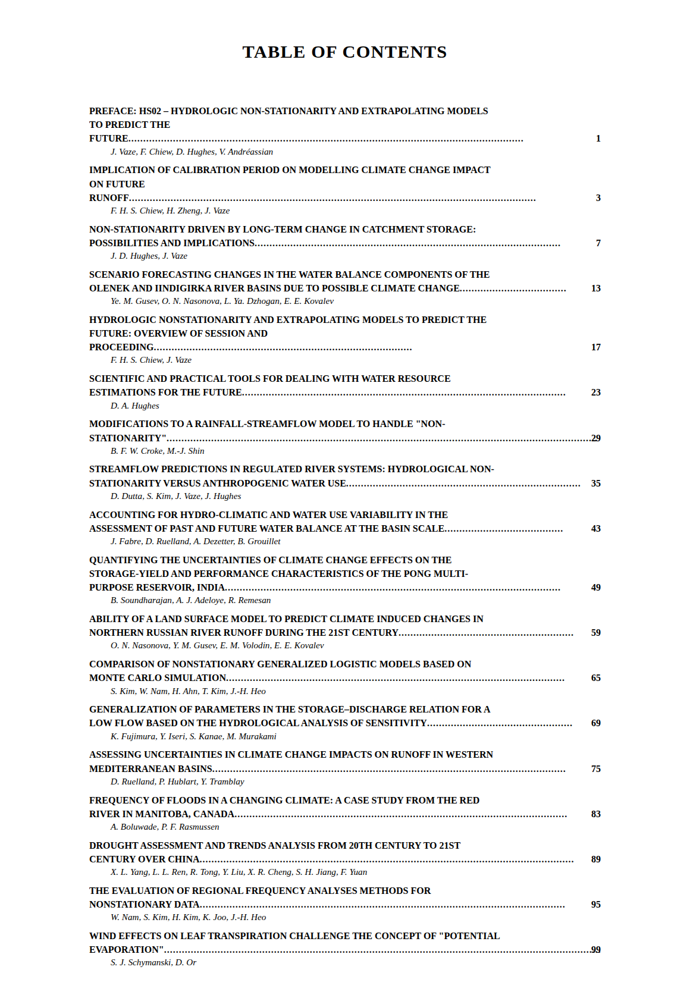TABLE OF CONTENTS
PREFACE: HS02 – HYDROLOGIC NON-STATIONARITY AND EXTRAPOLATING MODELS
TO PREDICT THE FUTURE1.....................................................................................................................................
J. Vaze, F. Chiew, D. Hughes, V. Andréassian
IMPLICATION OF CALIBRATION PERIOD ON MODELLING CLIMATE CHANGE IMPACT
ON FUTURE RUNOFF3.........................................................................................................................................
F. H. S. Chiew, H. Zheng, J. Vaze
NON-STATIONARITY DRIVEN BY LONG-TERM CHANGE IN CATCHMENT STORAGE:
POSSIBILITIES AND IMPLICATIONS7.......................................................................................................
J. D. Hughes, J. Vaze
SCENARIO FORECASTING CHANGES IN THE WATER BALANCE COMPONENTS OF THE
OLENEK AND IINDIGIRKA RIVER BASINS DUE TO POSSIBLE CLIMATE CHANGE13....................................
Ye. M. Gusev, O. N. Nasonova, L. Ya. Dzhogan, E. E. Kovalev
HYDROLOGIC NONSTATIONARITY AND EXTRAPOLATING MODELS TO PREDICT THE
FUTURE: OVERVIEW OF SESSION AND PROCEEDING17.......................................................................................
F. H. S. Chiew, J. Vaze
SCIENTIFIC AND PRACTICAL TOOLS FOR DEALING WITH WATER RESOURCE
ESTIMATIONS FOR THE FUTURE23.............................................................................................................
D. A. Hughes
MODIFICATIONS TO A RAINFALL-STREAMFLOW MODEL TO HANDLE "NON-
STATIONARITY"29.................................................................................................................................................
B. F. W. Croke, M.-J. Shin
STREAMFLOW PREDICTIONS IN REGULATED RIVER SYSTEMS: HYDROLOGICAL NON-
STATIONARITY VERSUS ANTHROPOGENIC WATER USE35...............................................................................
D. Dutta, S. Kim, J. Vaze, J. Hughes
ACCOUNTING FOR HYDRO-CLIMATIC AND WATER USE VARIABILITY IN THE
ASSESSMENT OF PAST AND FUTURE WATER BALANCE AT THE BASIN SCALE43........................................
J. Fabre, D. Ruelland, A. Dezetter, B. Grouillet
QUANTIFYING THE UNCERTAINTIES OF CLIMATE CHANGE EFFECTS ON THE
STORAGE-YIELD AND PERFORMANCE CHARACTERISTICS OF THE PONG MULTI-
PURPOSE RESERVOIR, INDIA49.................................................................................................................
B. Soundharajan, A. J. Adeloye, R. Remesan
ABILITY OF A LAND SURFACE MODEL TO PREDICT CLIMATE INDUCED CHANGES IN
NORTHERN RUSSIAN RIVER RUNOFF DURING THE 21ST CENTURY59...........................................................
O. N. Nasonova, Y. M. Gusev, E. M. Volodin, E. E. Kovalev
COMPARISON OF NONSTATIONARY GENERALIZED LOGISTIC MODELS BASED ON
MONTE CARLO SIMULATION65..................................................................................................................
S. Kim, W. Nam, H. Ahn, T. Kim, J.-H. Heo
GENERALIZATION OF PARAMETERS IN THE STORAGE–DISCHARGE RELATION FOR A
LOW FLOW BASED ON THE HYDROLOGICAL ANALYSIS OF SENSITIVITY69.................................................
K. Fujimura, Y. Iseri, S. Kanae, M. Murakami
ASSESSING UNCERTAINTIES IN CLIMATE CHANGE IMPACTS ON RUNOFF IN WESTERN
MEDITERRANEAN BASINS75.......................................................................................................................
D. Ruelland, P. Hublart, Y. Tramblay
FREQUENCY OF FLOODS IN A CHANGING CLIMATE: A CASE STUDY FROM THE RED
RIVER IN MANITOBA, CANADA83................................................................................................................
A. Boluwade, P. F. Rasmussen
DROUGHT ASSESSMENT AND TRENDS ANALYSIS FROM 20TH CENTURY TO 21ST
CENTURY OVER CHINA89..............................................................................................................................
X. L. Yang, L. L. Ren, R. Tong, Y. Liu, X. R. Cheng, S. H. Jiang, F. Yuan
THE EVALUATION OF REGIONAL FREQUENCY ANALYSES METHODS FOR
NONSTATIONARY DATA95...........................................................................................................................
W. Nam, S. Kim, H. Kim, K. Joo, J.-H. Heo
WIND EFFECTS ON LEAF TRANSPIRATION CHALLENGE THE CONCEPT OF "POTENTIAL
EVAPORATION"99...................................................................................................................................................
S. J. Schymanski, D. Or